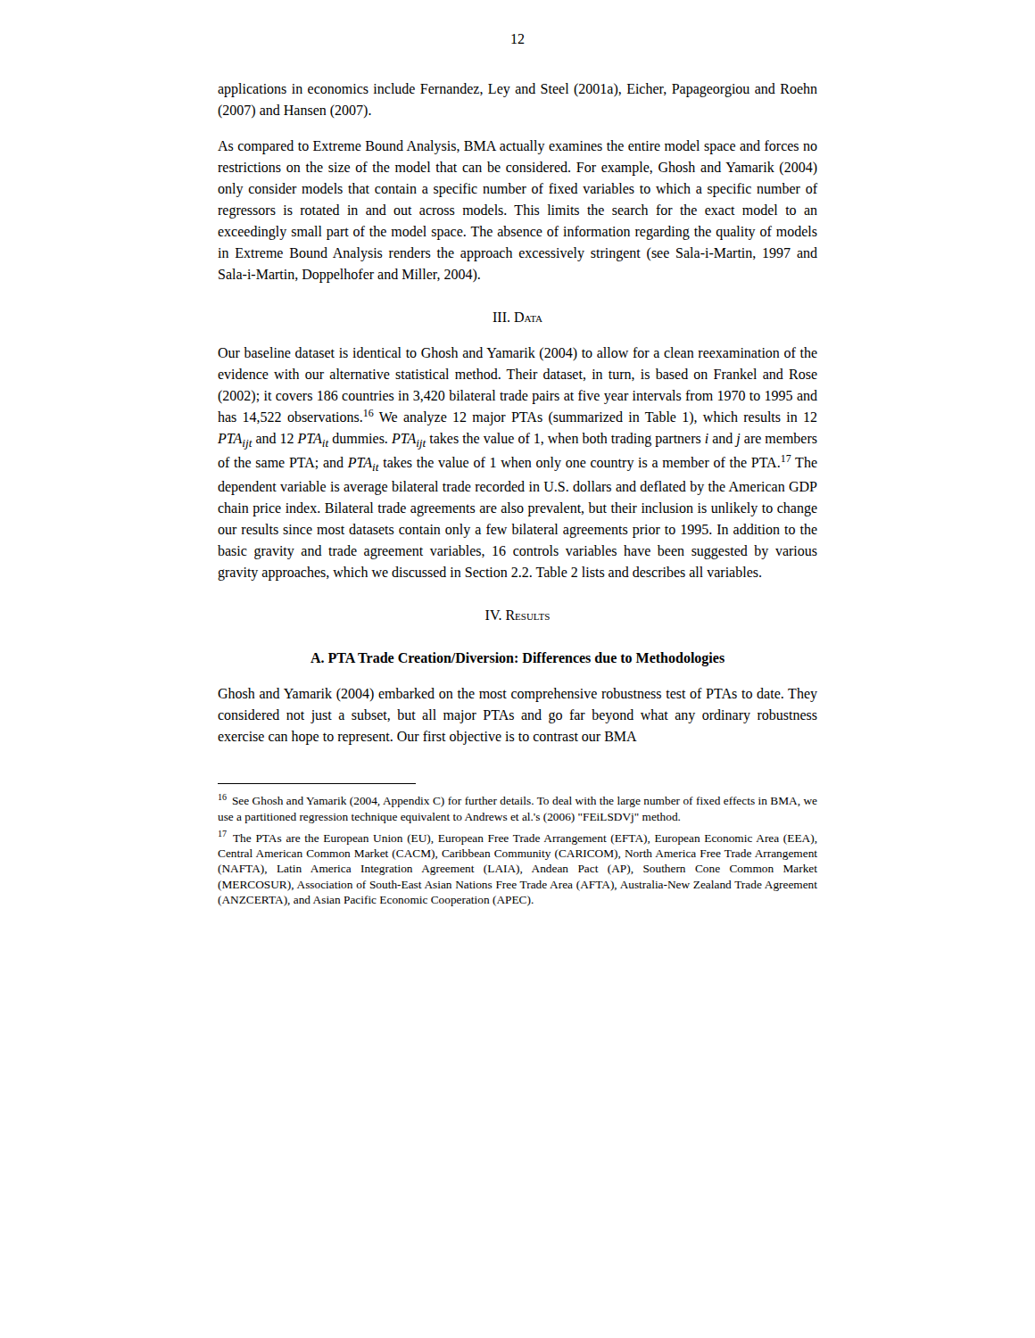12
applications in economics include Fernandez, Ley and Steel (2001a), Eicher, Papageorgiou and Roehn (2007) and Hansen (2007).
As compared to Extreme Bound Analysis, BMA actually examines the entire model space and forces no restrictions on the size of the model that can be considered. For example, Ghosh and Yamarik (2004) only consider models that contain a specific number of fixed variables to which a specific number of regressors is rotated in and out across models. This limits the search for the exact model to an exceedingly small part of the model space. The absence of information regarding the quality of models in Extreme Bound Analysis renders the approach excessively stringent (see Sala-i-Martin, 1997 and Sala-i-Martin, Doppelhofer and Miller, 2004).
III. Data
Our baseline dataset is identical to Ghosh and Yamarik (2004) to allow for a clean reexamination of the evidence with our alternative statistical method. Their dataset, in turn, is based on Frankel and Rose (2002); it covers 186 countries in 3,420 bilateral trade pairs at five year intervals from 1970 to 1995 and has 14,522 observations.16 We analyze 12 major PTAs (summarized in Table 1), which results in 12 PTAijt and 12 PTAit dummies. PTAijt takes the value of 1, when both trading partners i and j are members of the same PTA; and PTAit takes the value of 1 when only one country is a member of the PTA.17 The dependent variable is average bilateral trade recorded in U.S. dollars and deflated by the American GDP chain price index. Bilateral trade agreements are also prevalent, but their inclusion is unlikely to change our results since most datasets contain only a few bilateral agreements prior to 1995. In addition to the basic gravity and trade agreement variables, 16 controls variables have been suggested by various gravity approaches, which we discussed in Section 2.2. Table 2 lists and describes all variables.
IV. Results
A. PTA Trade Creation/Diversion: Differences due to Methodologies
Ghosh and Yamarik (2004) embarked on the most comprehensive robustness test of PTAs to date. They considered not just a subset, but all major PTAs and go far beyond what any ordinary robustness exercise can hope to represent. Our first objective is to contrast our BMA
16 See Ghosh and Yamarik (2004, Appendix C) for further details. To deal with the large number of fixed effects in BMA, we use a partitioned regression technique equivalent to Andrews et al.'s (2006) "FEiLSDVj" method.
17 The PTAs are the European Union (EU), European Free Trade Arrangement (EFTA), European Economic Area (EEA), Central American Common Market (CACM), Caribbean Community (CARICOM), North America Free Trade Arrangement (NAFTA), Latin America Integration Agreement (LAIA), Andean Pact (AP), Southern Cone Common Market (MERCOSUR), Association of South-East Asian Nations Free Trade Area (AFTA), Australia-New Zealand Trade Agreement (ANZCERTA), and Asian Pacific Economic Cooperation (APEC).